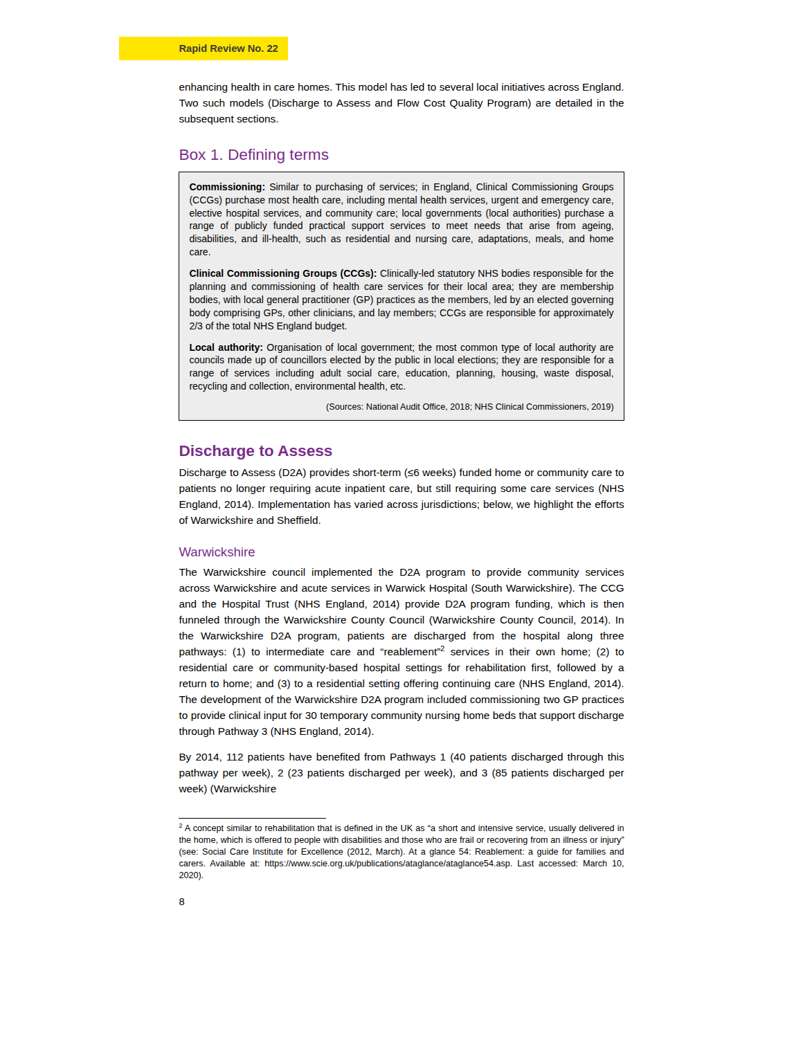Rapid Review No. 22
enhancing health in care homes. This model has led to several local initiatives across England. Two such models (Discharge to Assess and Flow Cost Quality Program) are detailed in the subsequent sections.
Box 1. Defining terms
Commissioning: Similar to purchasing of services; in England, Clinical Commissioning Groups (CCGs) purchase most health care, including mental health services, urgent and emergency care, elective hospital services, and community care; local governments (local authorities) purchase a range of publicly funded practical support services to meet needs that arise from ageing, disabilities, and ill-health, such as residential and nursing care, adaptations, meals, and home care.
Clinical Commissioning Groups (CCGs): Clinically-led statutory NHS bodies responsible for the planning and commissioning of health care services for their local area; they are membership bodies, with local general practitioner (GP) practices as the members, led by an elected governing body comprising GPs, other clinicians, and lay members; CCGs are responsible for approximately 2/3 of the total NHS England budget.
Local authority: Organisation of local government; the most common type of local authority are councils made up of councillors elected by the public in local elections; they are responsible for a range of services including adult social care, education, planning, housing, waste disposal, recycling and collection, environmental health, etc.
(Sources: National Audit Office, 2018; NHS Clinical Commissioners, 2019)
Discharge to Assess
Discharge to Assess (D2A) provides short-term (≤6 weeks) funded home or community care to patients no longer requiring acute inpatient care, but still requiring some care services (NHS England, 2014). Implementation has varied across jurisdictions; below, we highlight the efforts of Warwickshire and Sheffield.
Warwickshire
The Warwickshire council implemented the D2A program to provide community services across Warwickshire and acute services in Warwick Hospital (South Warwickshire). The CCG and the Hospital Trust (NHS England, 2014) provide D2A program funding, which is then funneled through the Warwickshire County Council (Warwickshire County Council, 2014). In the Warwickshire D2A program, patients are discharged from the hospital along three pathways: (1) to intermediate care and “reablement”2 services in their own home; (2) to residential care or community-based hospital settings for rehabilitation first, followed by a return to home; and (3) to a residential setting offering continuing care (NHS England, 2014). The development of the Warwickshire D2A program included commissioning two GP practices to provide clinical input for 30 temporary community nursing home beds that support discharge through Pathway 3 (NHS England, 2014).
By 2014, 112 patients have benefited from Pathways 1 (40 patients discharged through this pathway per week), 2 (23 patients discharged per week), and 3 (85 patients discharged per week) (Warwickshire
2 A concept similar to rehabilitation that is defined in the UK as “a short and intensive service, usually delivered in the home, which is offered to people with disabilities and those who are frail or recovering from an illness or injury” (see: Social Care Institute for Excellence (2012, March). At a glance 54: Reablement: a guide for families and carers. Available at: https://www.scie.org.uk/publications/ataglance/ataglance54.asp. Last accessed: March 10, 2020).
8